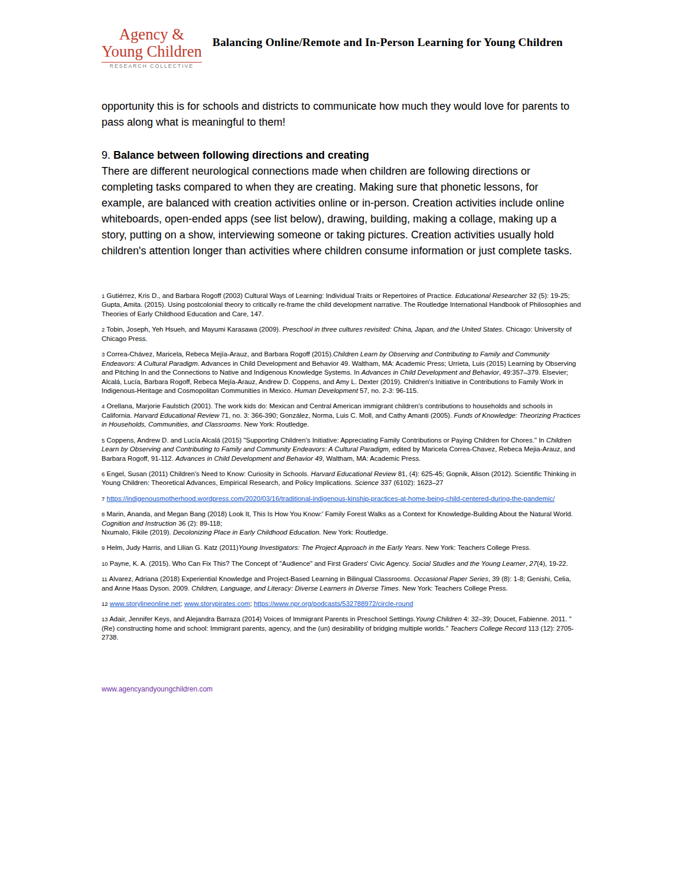Agency & Young Children RESEARCH COLLECTIVE
Balancing Online/Remote and In-Person Learning for Young Children
opportunity this is for schools and districts to communicate how much they would love for parents to pass along what is meaningful to them!
9. Balance between following directions and creating
There are different neurological connections made when children are following directions or completing tasks compared to when they are creating. Making sure that phonetic lessons, for example, are balanced with creation activities online or in-person. Creation activities include online whiteboards, open-ended apps (see list below), drawing, building, making a collage, making up a story, putting on a show, interviewing someone or taking pictures. Creation activities usually hold children's attention longer than activities where children consume information or just complete tasks.
1 Gutiérrez, Kris D., and Barbara Rogoff (2003) Cultural Ways of Learning: Individual Traits or Repertoires of Practice. Educational Researcher 32 (5): 19-25; Gupta, Amita. (2015). Using postcolonial theory to critically re-frame the child development narrative. The Routledge International Handbook of Philosophies and Theories of Early Childhood Education and Care, 147.
2 Tobin, Joseph, Yeh Hsueh, and Mayumi Karasawa (2009). Preschool in three cultures revisited: China, Japan, and the United States. Chicago: University of Chicago Press.
3 Correa-Chávez, Maricela, Rebeca Mejía-Arauz, and Barbara Rogoff (2015).Children Learn by Observing and Contributing to Family and Community Endeavors: A Cultural Paradigm. Advances in Child Development and Behavior 49. Waltham, MA: Academic Press; Urrieta, Luis (2015) Learning by Observing and Pitching In and the Connections to Native and Indigenous Knowledge Systems. In Advances in Child Development and Behavior, 49:357–379. Elsevier; Alcalá, Lucía, Barbara Rogoff, Rebeca Mejía-Arauz, Andrew D. Coppens, and Amy L. Dexter (2019). Children's Initiative in Contributions to Family Work in Indigenous-Heritage and Cosmopolitan Communities in Mexico. Human Development 57, no. 2-3: 96-115.
4 Orellana, Marjorie Faulstich (2001). The work kids do: Mexican and Central American immigrant children's contributions to households and schools in California. Harvard Educational Review 71, no. 3: 366-390; González, Norma, Luis C. Moll, and Cathy Amanti (2005). Funds of Knowledge: Theorizing Practices in Households, Communities, and Classrooms. New York: Routledge.
5 Coppens, Andrew D. and Lucía Alcalá (2015) "Supporting Children's Initiative: Appreciating Family Contributions or Paying Children for Chores." In Children Learn by Observing and Contributing to Family and Community Endeavors: A Cultural Paradigm, edited by Maricela Correa-Chavez, Rebeca Mejia-Arauz, and Barbara Rogoff, 91-112. Advances in Child Development and Behavior 49, Waltham, MA: Academic Press.
6 Engel, Susan (2011) Children's Need to Know: Curiosity in Schools. Harvard Educational Review 81, (4): 625-45; Gopnik, Alison (2012). Scientific Thinking in Young Children: Theoretical Advances, Empirical Research, and Policy Implications. Science 337 (6102): 1623–27
7 https://indigenousmotherhood.wordpress.com/2020/03/16/traditional-indigenous-kinship-practices-at-home-being-child-centered-during-the-pandemic/
8 Marin, Ananda, and Megan Bang (2018) Look It, This Is How You Know:' Family Forest Walks as a Context for Knowledge-Building About the Natural World. Cognition and Instruction 36 (2): 89-118;
Nxumalo, Fikile (2019). Decolonizing Place in Early Childhood Education. New York: Routledge.
9 Helm, Judy Harris, and Lilian G. Katz (2011)Young Investigators: The Project Approach in the Early Years. New York: Teachers College Press.
10 Payne, K. A. (2015). Who Can Fix This? The Concept of "Audience" and First Graders' Civic Agency. Social Studies and the Young Learner, 27(4), 19-22.
11 Alvarez, Adriana (2018) Experiential Knowledge and Project-Based Learning in Bilingual Classrooms. Occasional Paper Series, 39 (8): 1-8; Genishi, Celia, and Anne Haas Dyson. 2009. Children, Language, and Literacy: Diverse Learners in Diverse Times. New York: Teachers College Press.
12 www.storylineonline.net; www.storypirates.com; https://www.npr.org/podcasts/532788972/circle-round
13 Adair, Jennifer Keys, and Alejandra Barraza (2014) Voices of Immigrant Parents in Preschool Settings.Young Children 4: 32–39; Doucet, Fabienne. 2011. "(Re) constructing home and school: Immigrant parents, agency, and the (un) desirability of bridging multiple worlds." Teachers College Record 113 (12): 2705-2738.
www.agencyandyoungchildren.com